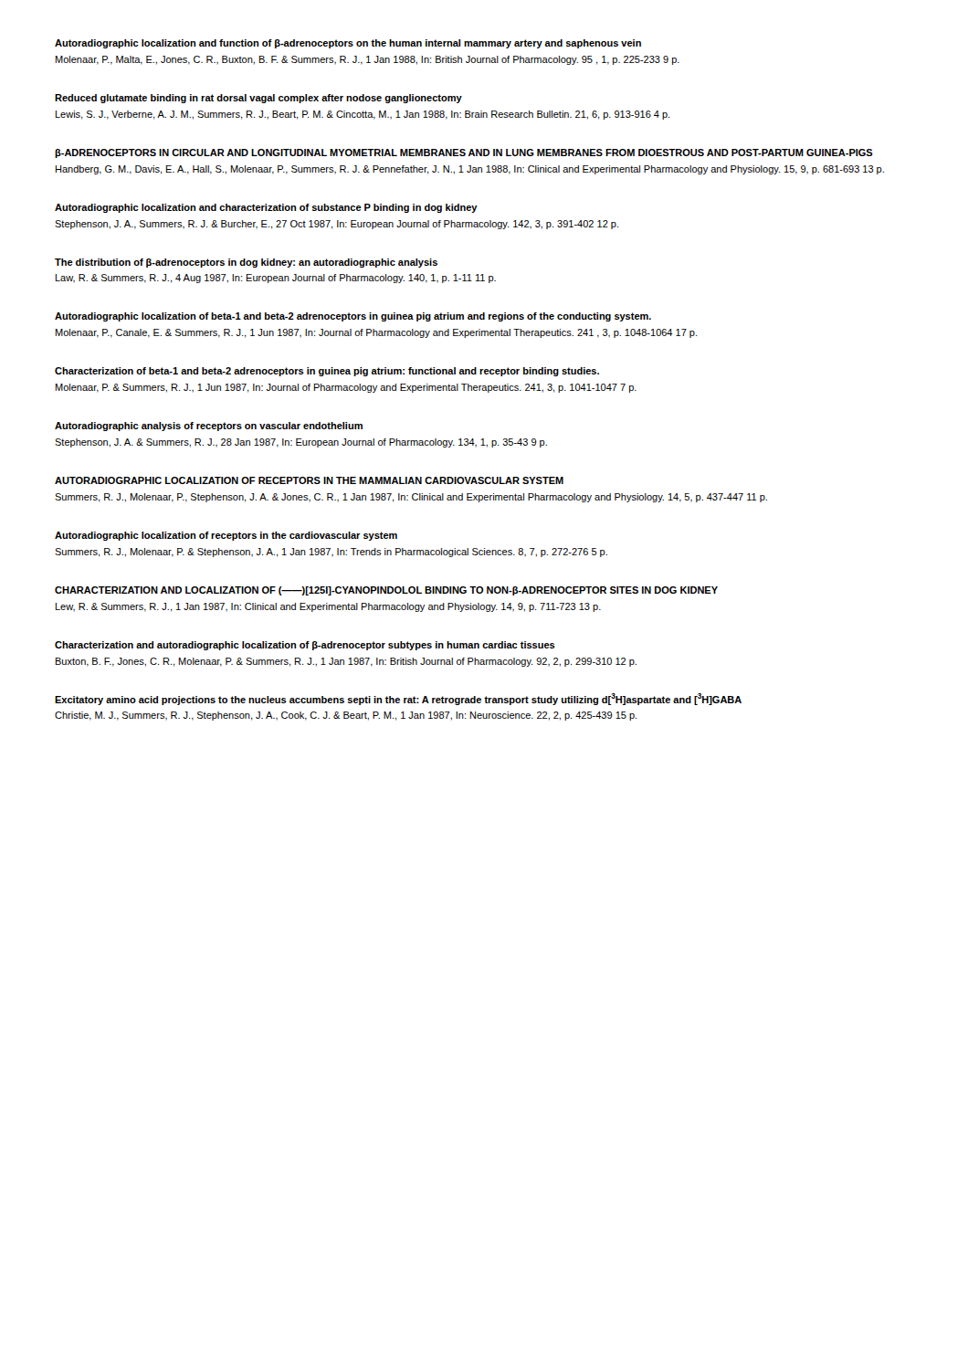Autoradiographic localization and function of β-adrenoceptors on the human internal mammary artery and saphenous vein
Molenaar, P., Malta, E., Jones, C. R., Buxton, B. F. & Summers, R. J., 1 Jan 1988, In: British Journal of Pharmacology. 95 , 1, p. 225-233 9 p.
Reduced glutamate binding in rat dorsal vagal complex after nodose ganglionectomy
Lewis, S. J., Verberne, A. J. M., Summers, R. J., Beart, P. M. & Cincotta, M., 1 Jan 1988, In: Brain Research Bulletin. 21, 6, p. 913-916 4 p.
β-ADRENOCEPTORS IN CIRCULAR AND LONGITUDINAL MYOMETRIAL MEMBRANES AND IN LUNG MEMBRANES FROM DIOESTROUS AND POST-PARTUM GUINEA-PIGS
Handberg, G. M., Davis, E. A., Hall, S., Molenaar, P., Summers, R. J. & Pennefather, J. N., 1 Jan 1988, In: Clinical and Experimental Pharmacology and Physiology. 15, 9, p. 681-693 13 p.
Autoradiographic localization and characterization of substance P binding in dog kidney
Stephenson, J. A., Summers, R. J. & Burcher, E., 27 Oct 1987, In: European Journal of Pharmacology. 142, 3, p. 391-402 12 p.
The distribution of β-adrenoceptors in dog kidney: an autoradiographic analysis
Law, R. & Summers, R. J., 4 Aug 1987, In: European Journal of Pharmacology. 140, 1, p. 1-11 11 p.
Autoradiographic localization of beta-1 and beta-2 adrenoceptors in guinea pig atrium and regions of the conducting system.
Molenaar, P., Canale, E. & Summers, R. J., 1 Jun 1987, In: Journal of Pharmacology and Experimental Therapeutics. 241 , 3, p. 1048-1064 17 p.
Characterization of beta-1 and beta-2 adrenoceptors in guinea pig atrium: functional and receptor binding studies.
Molenaar, P. & Summers, R. J., 1 Jun 1987, In: Journal of Pharmacology and Experimental Therapeutics. 241, 3, p. 1041-1047 7 p.
Autoradiographic analysis of receptors on vascular endothelium
Stephenson, J. A. & Summers, R. J., 28 Jan 1987, In: European Journal of Pharmacology. 134, 1, p. 35-43 9 p.
AUTORADIOGRAPHIC LOCALIZATION OF RECEPTORS IN THE MAMMALIAN CARDIOVASCULAR SYSTEM
Summers, R. J., Molenaar, P., Stephenson, J. A. & Jones, C. R., 1 Jan 1987, In: Clinical and Experimental Pharmacology and Physiology. 14, 5, p. 437-447 11 p.
Autoradiographic localization of receptors in the cardiovascular system
Summers, R. J., Molenaar, P. & Stephenson, J. A., 1 Jan 1987, In: Trends in Pharmacological Sciences. 8, 7, p. 272-276 5 p.
CHARACTERIZATION AND LOCALIZATION OF (——)[125I]-CYANOPINDOLOL BINDING TO NON-β-ADRENOCEPTOR SITES IN DOG KIDNEY
Lew, R. & Summers, R. J., 1 Jan 1987, In: Clinical and Experimental Pharmacology and Physiology. 14, 9, p. 711-723 13 p.
Characterization and autoradiographic localization of β-adrenoceptor subtypes in human cardiac tissues
Buxton, B. F., Jones, C. R., Molenaar, P. & Summers, R. J., 1 Jan 1987, In: British Journal of Pharmacology. 92, 2, p. 299-310 12 p.
Excitatory amino acid projections to the nucleus accumbens septi in the rat: A retrograde transport study utilizing d[3H]aspartate and [3H]GABA
Christie, M. J., Summers, R. J., Stephenson, J. A., Cook, C. J. & Beart, P. M., 1 Jan 1987, In: Neuroscience. 22, 2, p. 425-439 15 p.